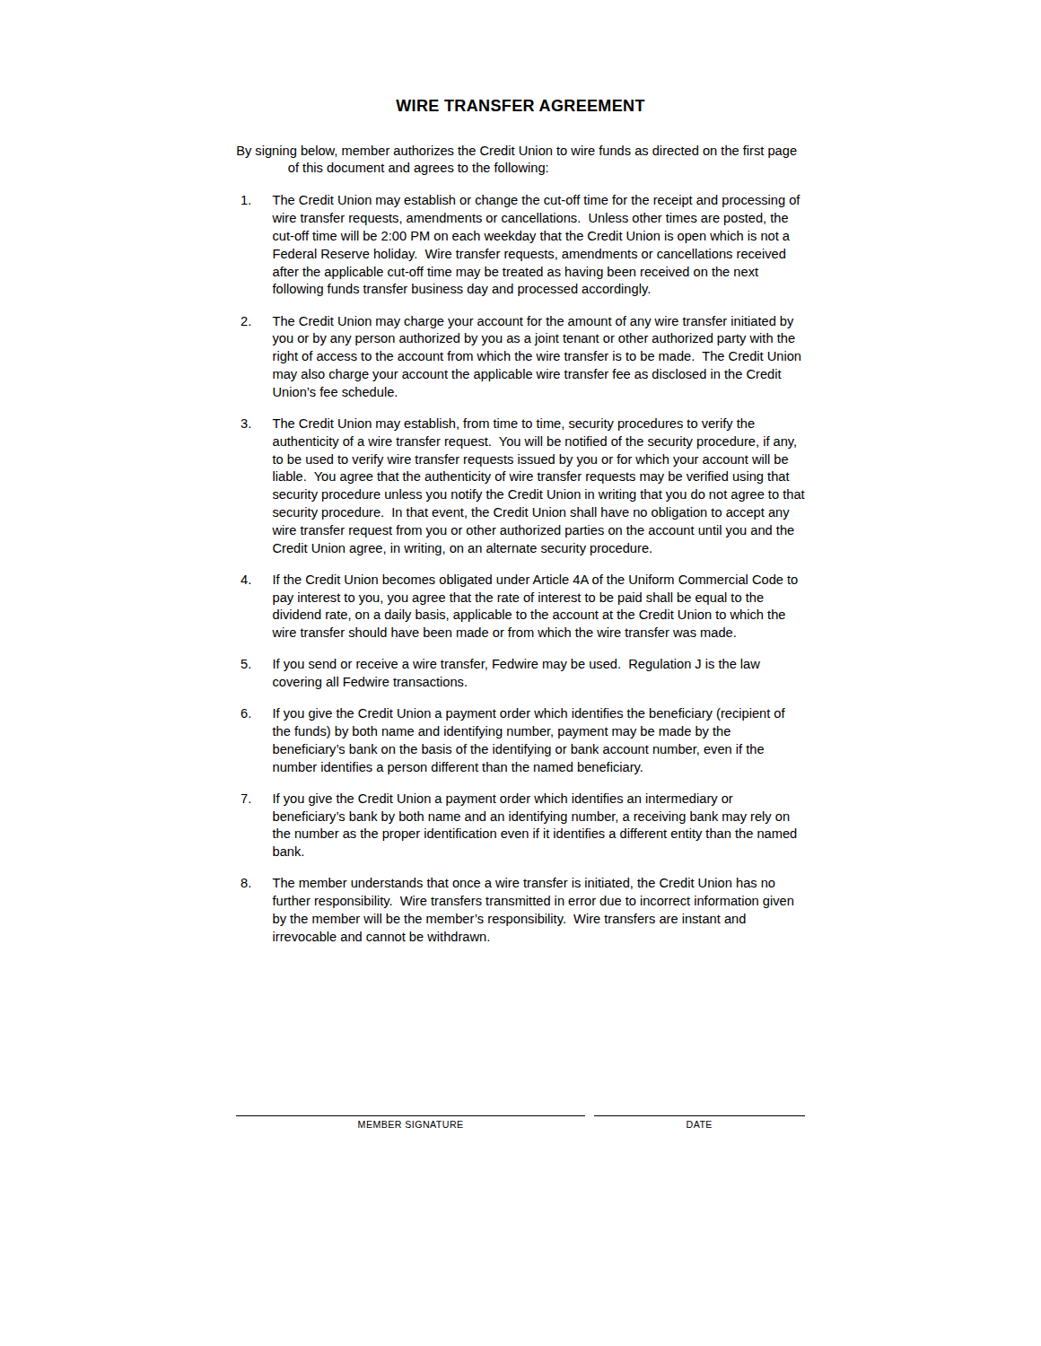WIRE TRANSFER AGREEMENT
By signing below, member authorizes the Credit Union to wire funds as directed on the first page of this document and agrees to the following:
The Credit Union may establish or change the cut-off time for the receipt and processing of wire transfer requests, amendments or cancellations. Unless other times are posted, the cut-off time will be 2:00 PM on each weekday that the Credit Union is open which is not a Federal Reserve holiday. Wire transfer requests, amendments or cancellations received after the applicable cut-off time may be treated as having been received on the next following funds transfer business day and processed accordingly.
The Credit Union may charge your account for the amount of any wire transfer initiated by you or by any person authorized by you as a joint tenant or other authorized party with the right of access to the account from which the wire transfer is to be made. The Credit Union may also charge your account the applicable wire transfer fee as disclosed in the Credit Union’s fee schedule.
The Credit Union may establish, from time to time, security procedures to verify the authenticity of a wire transfer request. You will be notified of the security procedure, if any, to be used to verify wire transfer requests issued by you or for which your account will be liable. You agree that the authenticity of wire transfer requests may be verified using that security procedure unless you notify the Credit Union in writing that you do not agree to that security procedure. In that event, the Credit Union shall have no obligation to accept any wire transfer request from you or other authorized parties on the account until you and the Credit Union agree, in writing, on an alternate security procedure.
If the Credit Union becomes obligated under Article 4A of the Uniform Commercial Code to pay interest to you, you agree that the rate of interest to be paid shall be equal to the dividend rate, on a daily basis, applicable to the account at the Credit Union to which the wire transfer should have been made or from which the wire transfer was made.
If you send or receive a wire transfer, Fedwire may be used. Regulation J is the law covering all Fedwire transactions.
If you give the Credit Union a payment order which identifies the beneficiary (recipient of the funds) by both name and identifying number, payment may be made by the beneficiary’s bank on the basis of the identifying or bank account number, even if the number identifies a person different than the named beneficiary.
If you give the Credit Union a payment order which identifies an intermediary or beneficiary’s bank by both name and an identifying number, a receiving bank may rely on the number as the proper identification even if it identifies a different entity than the named bank.
The member understands that once a wire transfer is initiated, the Credit Union has no further responsibility. Wire transfers transmitted in error due to incorrect information given by the member will be the member’s responsibility. Wire transfers are instant and irrevocable and cannot be withdrawn.
MEMBER SIGNATURE
DATE